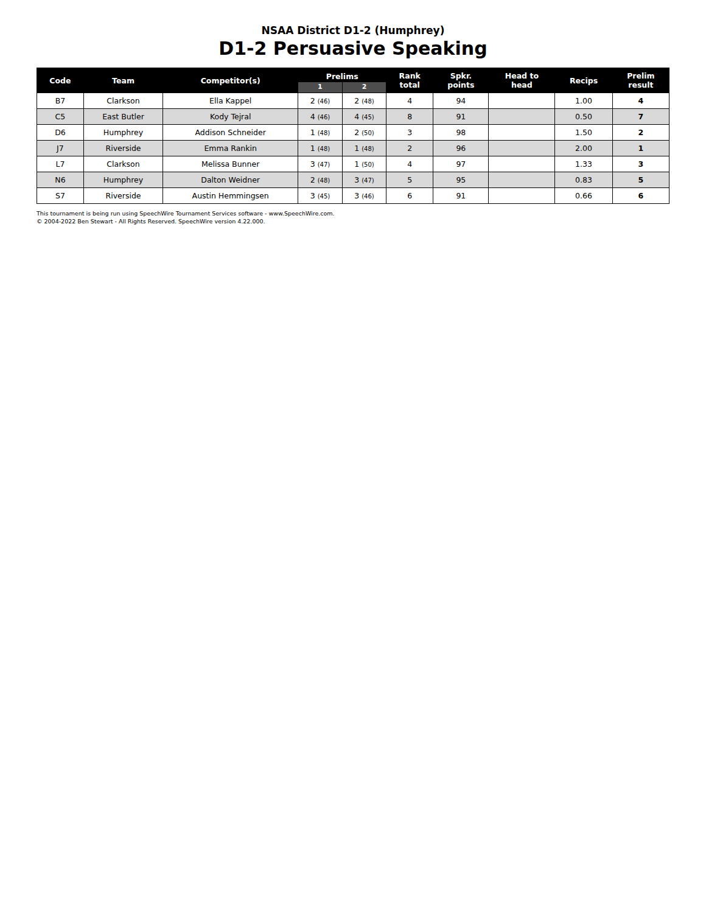NSAA District D1-2 (Humphrey)
D1-2 Persuasive Speaking
| Code | Team | Competitor(s) | Prelims | Rank total | Spkr. points | Head to head | Recips | Prelim result |
| --- | --- | --- | --- | --- | --- | --- | --- | --- |
| 1 | 2 |
| B7 | Clarkson | Ella Kappel | 2 (46) | 2 (48) | 4 | 94 | | 1.00 | 4 |
| C5 | East Butler | Kody Tejral | 4 (46) | 4 (45) | 8 | 91 | | 0.50 | 7 |
| D6 | Humphrey | Addison Schneider | 1 (48) | 2 (50) | 3 | 98 | | 1.50 | 2 |
| J7 | Riverside | Emma Rankin | 1 (48) | 1 (48) | 2 | 96 | | 2.00 | 1 |
| L7 | Clarkson | Melissa Bunner | 3 (47) | 1 (50) | 4 | 97 | | 1.33 | 3 |
| N6 | Humphrey | Dalton Weidner | 2 (48) | 3 (47) | 5 | 95 | | 0.83 | 5 |
| S7 | Riverside | Austin Hemmingsen | 3 (45) | 3 (46) | 6 | 91 | | 0.66 | 6 |
This tournament is being run using SpeechWire Tournament Services software - www.SpeechWire.com.
© 2004-2022 Ben Stewart - All Rights Reserved. SpeechWire version 4.22.000.